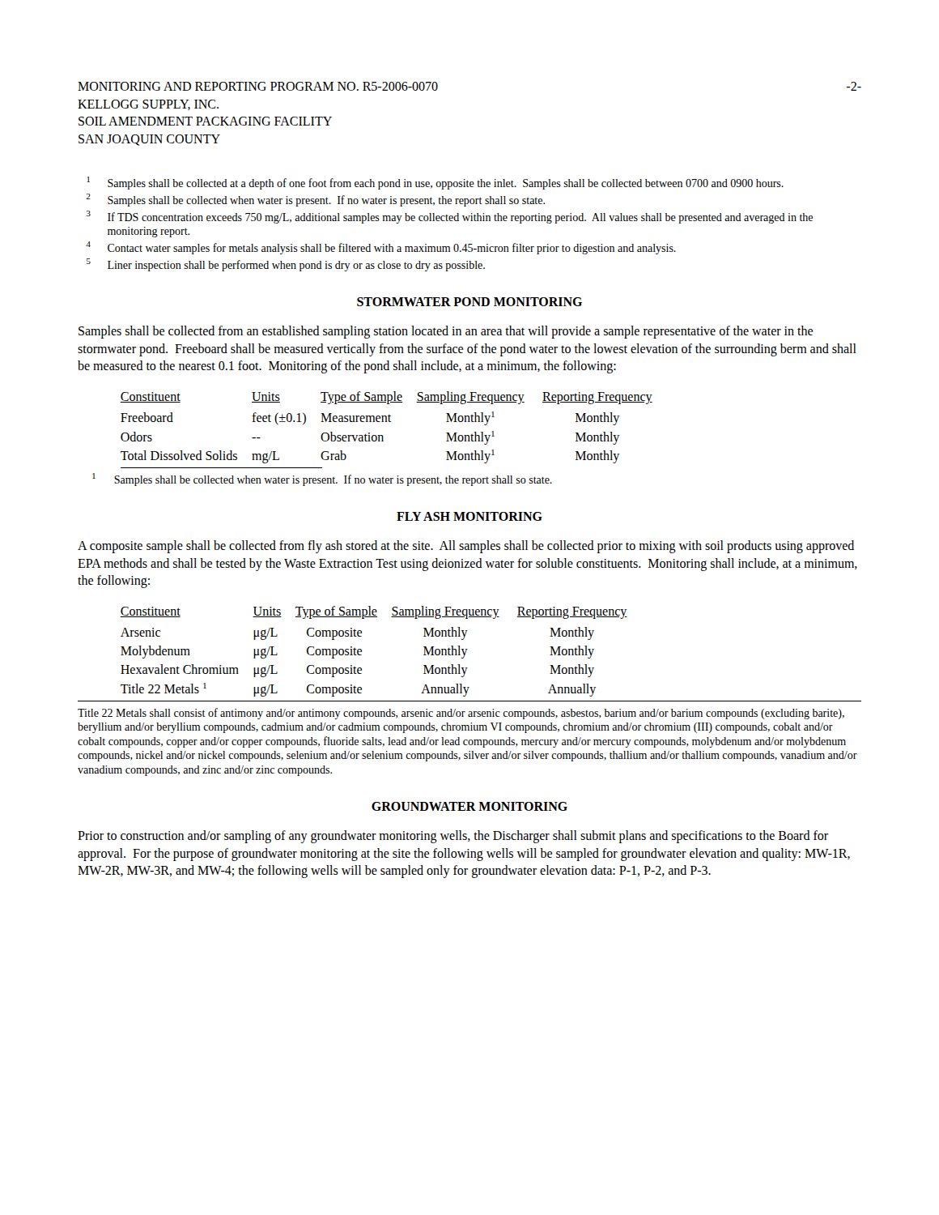-2-MONITORING AND REPORTING PROGRAM NO. R5-2006-0070 KELLOGG SUPPLY, INC. SOIL AMENDMENT PACKAGING FACILITY SAN JOAQUIN COUNTY
1 Samples shall be collected at a depth of one foot from each pond in use, opposite the inlet. Samples shall be collected between 0700 and 0900 hours.
2 Samples shall be collected when water is present. If no water is present, the report shall so state.
3 If TDS concentration exceeds 750 mg/L, additional samples may be collected within the reporting period. All values shall be presented and averaged in the monitoring report.
4 Contact water samples for metals analysis shall be filtered with a maximum 0.45-micron filter prior to digestion and analysis.
5 Liner inspection shall be performed when pond is dry or as close to dry as possible.
Stormwater Pond Monitoring
Samples shall be collected from an established sampling station located in an area that will provide a sample representative of the water in the stormwater pond. Freeboard shall be measured vertically from the surface of the pond water to the lowest elevation of the surrounding berm and shall be measured to the nearest 0.1 foot. Monitoring of the pond shall include, at a minimum, the following:
| Constituent | Units | Type of Sample | Sampling Frequency | Reporting Frequency |
| --- | --- | --- | --- | --- |
| Freeboard | feet (±0.1) | Measurement | Monthly 1 | Monthly |
| Odors | -- | Observation | Monthly 1 | Monthly |
| Total Dissolved Solids | mg/L | Grab | Monthly 1 | Monthly |
1 Samples shall be collected when water is present. If no water is present, the report shall so state.
Fly Ash Monitoring
A composite sample shall be collected from fly ash stored at the site. All samples shall be collected prior to mixing with soil products using approved EPA methods and shall be tested by the Waste Extraction Test using deionized water for soluble constituents. Monitoring shall include, at a minimum, the following:
| Constituent | Units | Type of Sample | Sampling Frequency | Reporting Frequency |
| --- | --- | --- | --- | --- |
| Arsenic | μg/L | Composite | Monthly | Monthly |
| Molybdenum | μg/L | Composite | Monthly | Monthly |
| Hexavalent Chromium | μg/L | Composite | Monthly | Monthly |
| Title 22 Metals 1 | μg/L | Composite | Annually | Annually |
Title 22 Metals shall consist of antimony and/or antimony compounds, arsenic and/or arsenic compounds, asbestos, barium and/or barium compounds (excluding barite), beryllium and/or beryllium compounds, cadmium and/or cadmium compounds, chromium VI compounds, chromium and/or chromium (III) compounds, cobalt and/or cobalt compounds, copper and/or copper compounds, fluoride salts, lead and/or lead compounds, mercury and/or mercury compounds, molybdenum and/or molybdenum compounds, nickel and/or nickel compounds, selenium and/or selenium compounds, silver and/or silver compounds, thallium and/or thallium compounds, vanadium and/or vanadium compounds, and zinc and/or zinc compounds.
Groundwater Monitoring
Prior to construction and/or sampling of any groundwater monitoring wells, the Discharger shall submit plans and specifications to the Board for approval. For the purpose of groundwater monitoring at the site the following wells will be sampled for groundwater elevation and quality: MW-1R, MW-2R, MW-3R, and MW-4; the following wells will be sampled only for groundwater elevation data: P-1, P-2, and P-3.